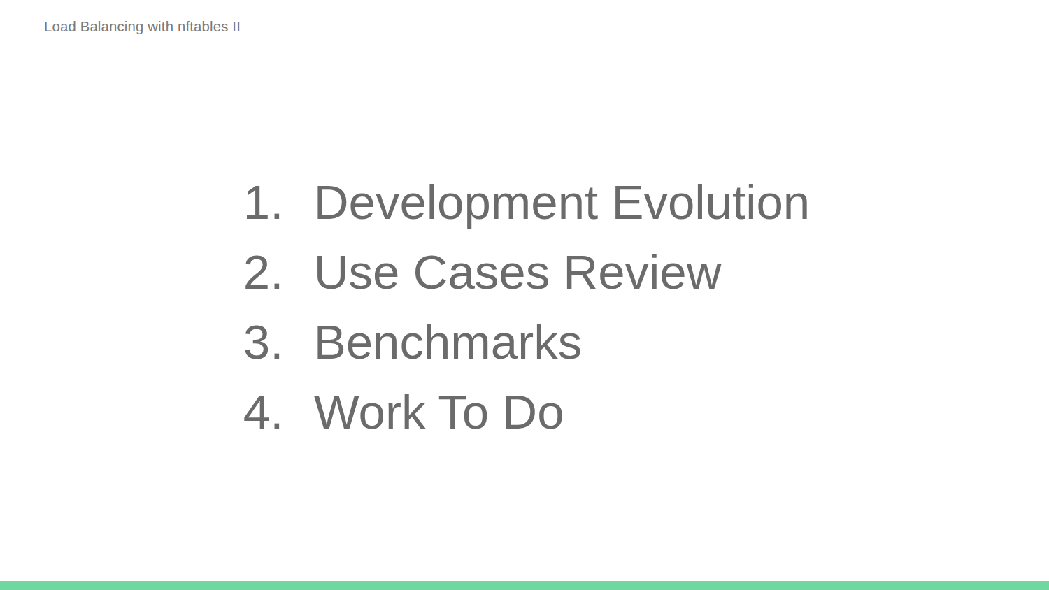Load Balancing with nftables II
Development Evolution
Use Cases Review
Benchmarks
Work To Do